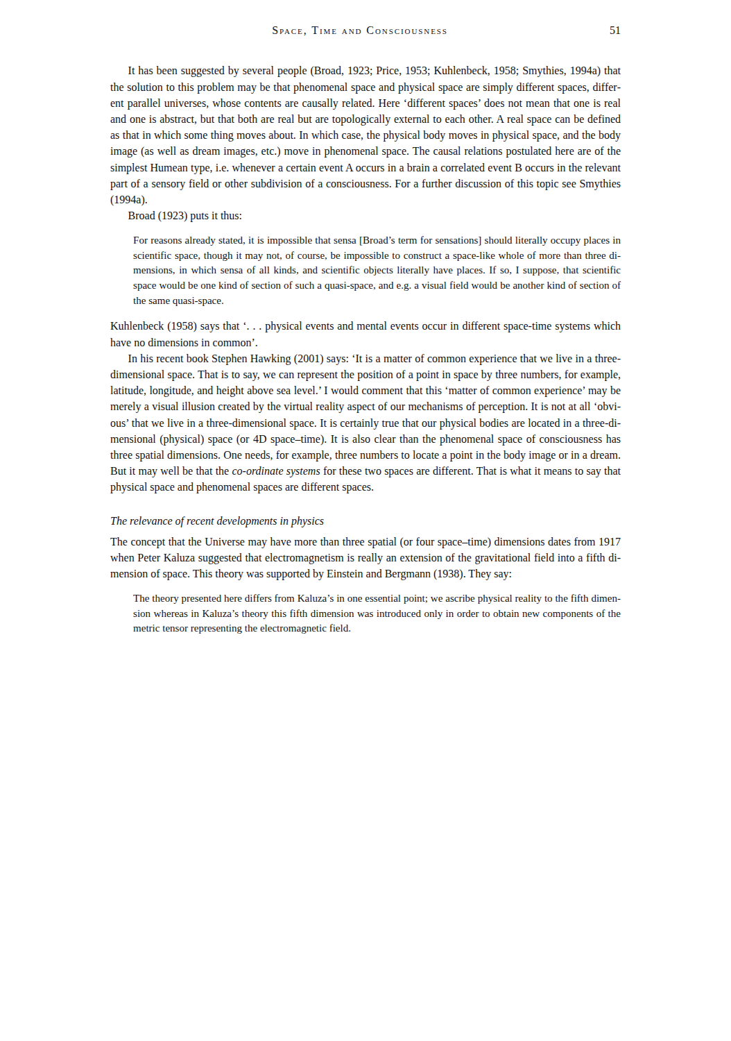Space, Time and Consciousness 51
It has been suggested by several people (Broad, 1923; Price, 1953; Kuhlenbeck, 1958; Smythies, 1994a) that the solution to this problem may be that phenomenal space and physical space are simply different spaces, different parallel universes, whose contents are causally related. Here ‘different spaces’ does not mean that one is real and one is abstract, but that both are real but are topologically external to each other. A real space can be defined as that in which some thing moves about. In which case, the physical body moves in physical space, and the body image (as well as dream images, etc.) move in phenomenal space. The causal relations postulated here are of the simplest Humean type, i.e. whenever a certain event A occurs in a brain a correlated event B occurs in the relevant part of a sensory field or other subdivision of a consciousness. For a further discussion of this topic see Smythies (1994a).
Broad (1923) puts it thus:
For reasons already stated, it is impossible that sensa [Broad’s term for sensations] should literally occupy places in scientific space, though it may not, of course, be impossible to construct a space-like whole of more than three dimensions, in which sensa of all kinds, and scientific objects literally have places. If so, I suppose, that scientific space would be one kind of section of such a quasi-space, and e.g. a visual field would be another kind of section of the same quasi-space.
Kuhlenbeck (1958) says that ‘. . . physical events and mental events occur in different space-time systems which have no dimensions in common’.
In his recent book Stephen Hawking (2001) says: ‘It is a matter of common experience that we live in a three-dimensional space. That is to say, we can represent the position of a point in space by three numbers, for example, latitude, longitude, and height above sea level.’ I would comment that this ‘matter of common experience’ may be merely a visual illusion created by the virtual reality aspect of our mechanisms of perception. It is not at all ‘obvious’ that we live in a three-dimensional space. It is certainly true that our physical bodies are located in a three-dimensional (physical) space (or 4D space–time). It is also clear than the phenomenal space of consciousness has three spatial dimensions. One needs, for example, three numbers to locate a point in the body image or in a dream. But it may well be that the co-ordinate systems for these two spaces are different. That is what it means to say that physical space and phenomenal spaces are different spaces.
The relevance of recent developments in physics
The concept that the Universe may have more than three spatial (or four space–time) dimensions dates from 1917 when Peter Kaluza suggested that electromagnetism is really an extension of the gravitational field into a fifth dimension of space. This theory was supported by Einstein and Bergmann (1938). They say:
The theory presented here differs from Kaluza’s in one essential point; we ascribe physical reality to the fifth dimension whereas in Kaluza’s theory this fifth dimension was introduced only in order to obtain new components of the metric tensor representing the electromagnetic field.